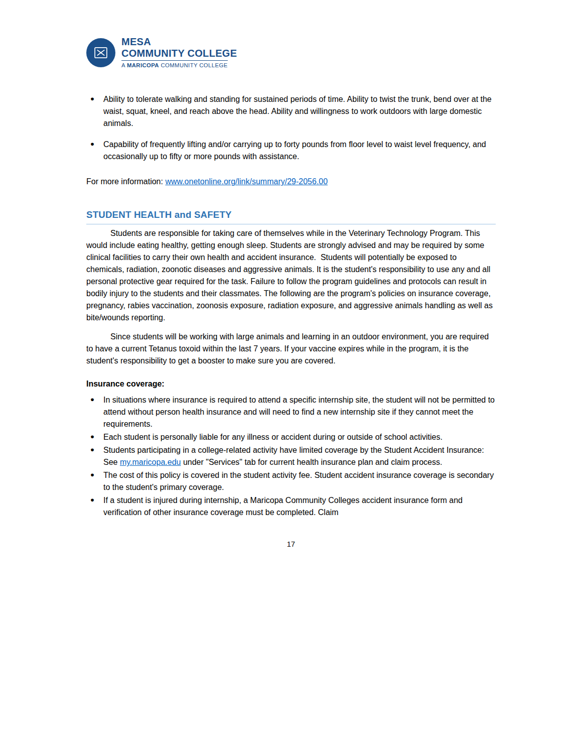MESA
COMMUNITY COLLEGE
A MARICOPA COMMUNITY COLLEGE
Ability to tolerate walking and standing for sustained periods of time. Ability to twist the trunk, bend over at the waist, squat, kneel, and reach above the head. Ability and willingness to work outdoors with large domestic animals.
Capability of frequently lifting and/or carrying up to forty pounds from floor level to waist level frequency, and occasionally up to fifty or more pounds with assistance.
For more information: www.onetonline.org/link/summary/29-2056.00
STUDENT HEALTH and SAFETY
Students are responsible for taking care of themselves while in the Veterinary Technology Program. This would include eating healthy, getting enough sleep. Students are strongly advised and may be required by some clinical facilities to carry their own health and accident insurance. Students will potentially be exposed to chemicals, radiation, zoonotic diseases and aggressive animals. It is the student's responsibility to use any and all personal protective gear required for the task. Failure to follow the program guidelines and protocols can result in bodily injury to the students and their classmates. The following are the program's policies on insurance coverage, pregnancy, rabies vaccination, zoonosis exposure, radiation exposure, and aggressive animals handling as well as bite/wounds reporting.
Since students will be working with large animals and learning in an outdoor environment, you are required to have a current Tetanus toxoid within the last 7 years. If your vaccine expires while in the program, it is the student's responsibility to get a booster to make sure you are covered.
Insurance coverage:
In situations where insurance is required to attend a specific internship site, the student will not be permitted to attend without person health insurance and will need to find a new internship site if they cannot meet the requirements.
Each student is personally liable for any illness or accident during or outside of school activities.
Students participating in a college-related activity have limited coverage by the Student Accident Insurance: See my.maricopa.edu under "Services" tab for current health insurance plan and claim process.
The cost of this policy is covered in the student activity fee. Student accident insurance coverage is secondary to the student's primary coverage.
If a student is injured during internship, a Maricopa Community Colleges accident insurance form and verification of other insurance coverage must be completed. Claim
17